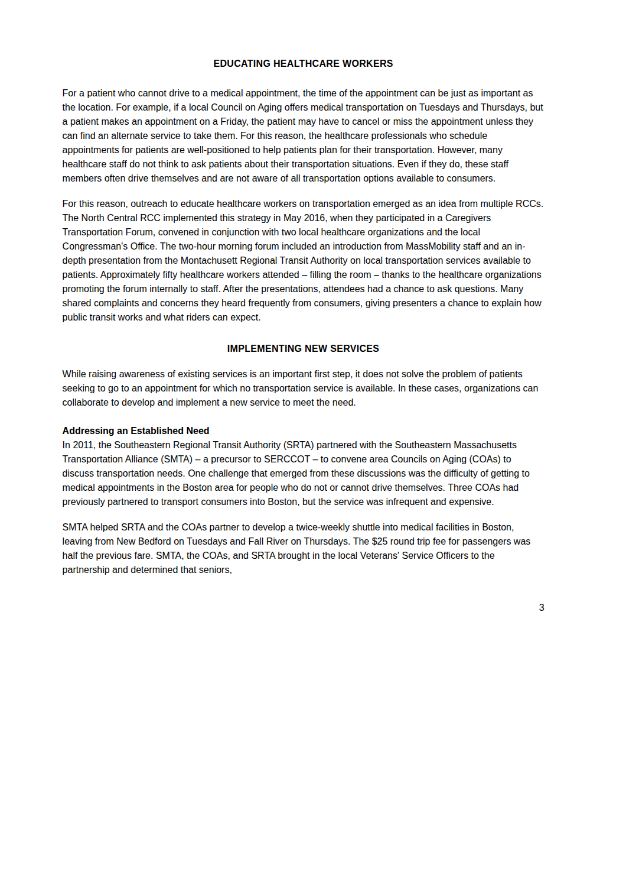Educating Healthcare Workers
For a patient who cannot drive to a medical appointment, the time of the appointment can be just as important as the location. For example, if a local Council on Aging offers medical transportation on Tuesdays and Thursdays, but a patient makes an appointment on a Friday, the patient may have to cancel or miss the appointment unless they can find an alternate service to take them. For this reason, the healthcare professionals who schedule appointments for patients are well-positioned to help patients plan for their transportation. However, many healthcare staff do not think to ask patients about their transportation situations. Even if they do, these staff members often drive themselves and are not aware of all transportation options available to consumers.
For this reason, outreach to educate healthcare workers on transportation emerged as an idea from multiple RCCs. The North Central RCC implemented this strategy in May 2016, when they participated in a Caregivers Transportation Forum, convened in conjunction with two local healthcare organizations and the local Congressman's Office. The two-hour morning forum included an introduction from MassMobility staff and an in-depth presentation from the Montachusett Regional Transit Authority on local transportation services available to patients. Approximately fifty healthcare workers attended – filling the room – thanks to the healthcare organizations promoting the forum internally to staff. After the presentations, attendees had a chance to ask questions. Many shared complaints and concerns they heard frequently from consumers, giving presenters a chance to explain how public transit works and what riders can expect.
Implementing New Services
While raising awareness of existing services is an important first step, it does not solve the problem of patients seeking to go to an appointment for which no transportation service is available. In these cases, organizations can collaborate to develop and implement a new service to meet the need.
Addressing an Established Need
In 2011, the Southeastern Regional Transit Authority (SRTA) partnered with the Southeastern Massachusetts Transportation Alliance (SMTA) – a precursor to SERCCOT – to convene area Councils on Aging (COAs) to discuss transportation needs. One challenge that emerged from these discussions was the difficulty of getting to medical appointments in the Boston area for people who do not or cannot drive themselves. Three COAs had previously partnered to transport consumers into Boston, but the service was infrequent and expensive.
SMTA helped SRTA and the COAs partner to develop a twice-weekly shuttle into medical facilities in Boston, leaving from New Bedford on Tuesdays and Fall River on Thursdays. The $25 round trip fee for passengers was half the previous fare. SMTA, the COAs, and SRTA brought in the local Veterans' Service Officers to the partnership and determined that seniors,
3